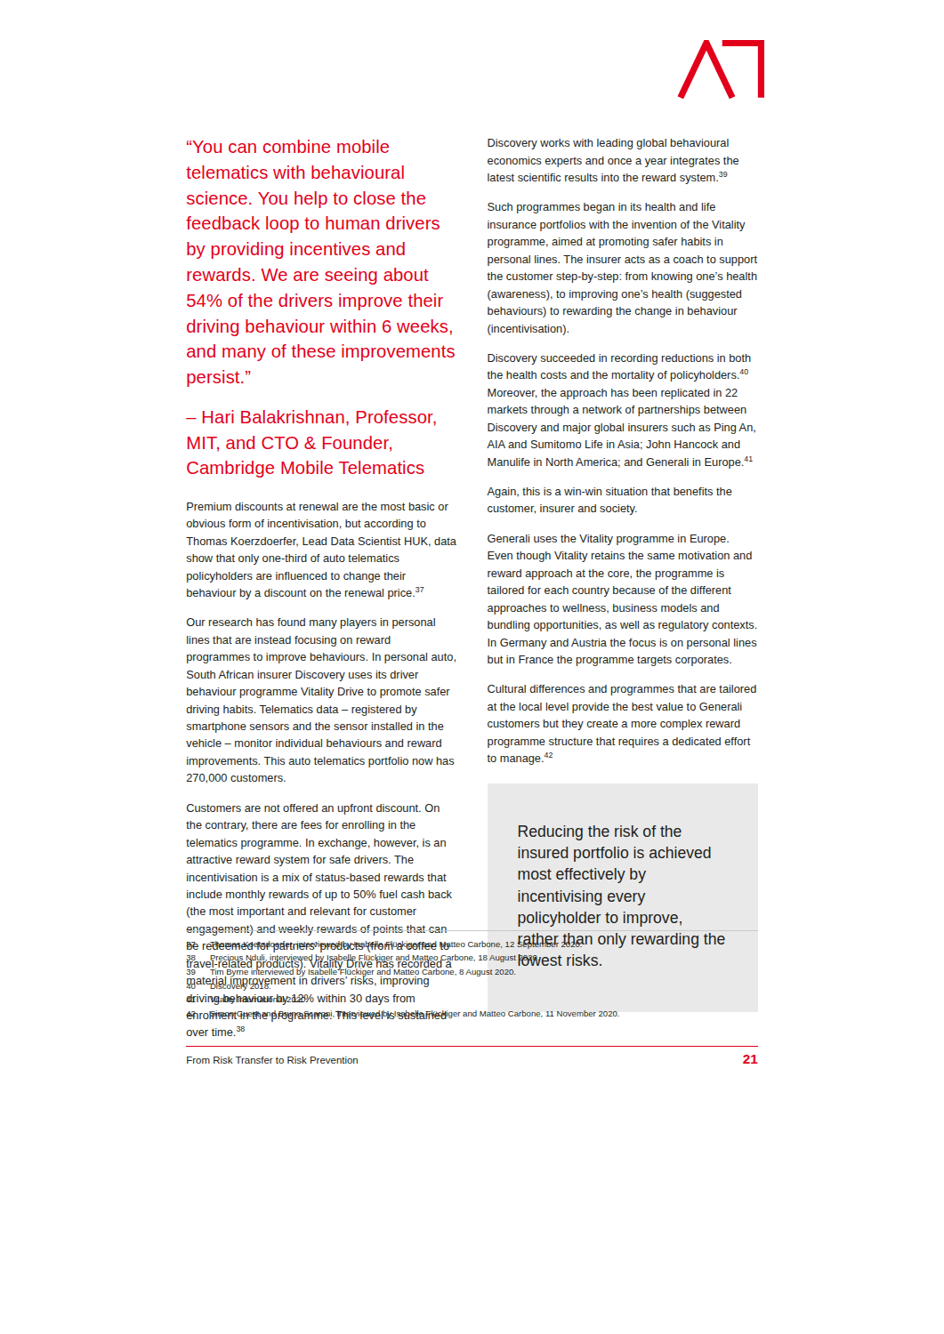“You can combine mobile telematics with behavioural science. You help to close the feedback loop to human drivers by providing incentives and rewards. We are seeing about 54% of the drivers improve their driving behaviour within 6 weeks, and many of these improvements persist.” – Hari Balakrishnan, Professor, MIT, and CTO & Founder, Cambridge Mobile Telematics
Premium discounts at renewal are the most basic or obvious form of incentivisation, but according to Thomas Koerzdoerfer, Lead Data Scientist HUK, data show that only one-third of auto telematics policyholders are influenced to change their behaviour by a discount on the renewal price.37
Our research has found many players in personal lines that are instead focusing on reward programmes to improve behaviours. In personal auto, South African insurer Discovery uses its driver behaviour programme Vitality Drive to promote safer driving habits. Telematics data – registered by smartphone sensors and the sensor installed in the vehicle – monitor individual behaviours and reward improvements. This auto telematics portfolio now has 270,000 customers.
Customers are not offered an upfront discount. On the contrary, there are fees for enrolling in the telematics programme. In exchange, however, is an attractive reward system for safe drivers. The incentivisation is a mix of status-based rewards that include monthly rewards of up to 50% fuel cash back (the most important and relevant for customer engagement) and weekly rewards of points that can be redeemed for partners’ products (from a coffee to travel-related products). Vitality Drive has recorded a material improvement in drivers’ risks, improving driving behaviour by 12% within 30 days from enrolment in the programme. This level is sustained over time.38
Discovery works with leading global behavioural economics experts and once a year integrates the latest scientific results into the reward system.39
Such programmes began in its health and life insurance portfolios with the invention of the Vitality programme, aimed at promoting safer habits in personal lines. The insurer acts as a coach to support the customer step-by-step: from knowing one’s health (awareness), to improving one’s health (suggested behaviours) to rewarding the change in behaviour (incentivisation).
Discovery succeeded in recording reductions in both the health costs and the mortality of policyholders.40 Moreover, the approach has been replicated in 22 markets through a network of partnerships between Discovery and major global insurers such as Ping An, AIA and Sumitomo Life in Asia; John Hancock and Manulife in North America; and Generali in Europe.41
Again, this is a win-win situation that benefits the customer, insurer and society.
Generali uses the Vitality programme in Europe. Even though Vitality retains the same motivation and reward approach at the core, the programme is tailored for each country because of the different approaches to wellness, business models and bundling opportunities, as well as regulatory contexts. In Germany and Austria the focus is on personal lines but in France the programme targets corporates.
Cultural differences and programmes that are tailored at the local level provide the best value to Generali customers but they create a more complex reward programme structure that requires a dedicated effort to manage.42
Reducing the risk of the insured portfolio is achieved most effectively by incentivising every policyholder to improve, rather than only rewarding the lowest risks.
37 Thomas Koerzdoerfer, interviewed by Isabelle Flückiger and Matteo Carbone, 12 September 2020.
38 Precious Nduli, interviewed by Isabelle Flückiger and Matteo Carbone, 18 August 2020.
39 Tim Byrne interviewed by Isabelle Flückiger and Matteo Carbone, 8 August 2020.
40 Discovery 2018.
41 Vitality International 2020.
42 Simon Guest and Bruno Scaroni, interviewed by Isabelle Flückiger and Matteo Carbone, 11 November 2020.
From Risk Transfer to Risk Prevention
21